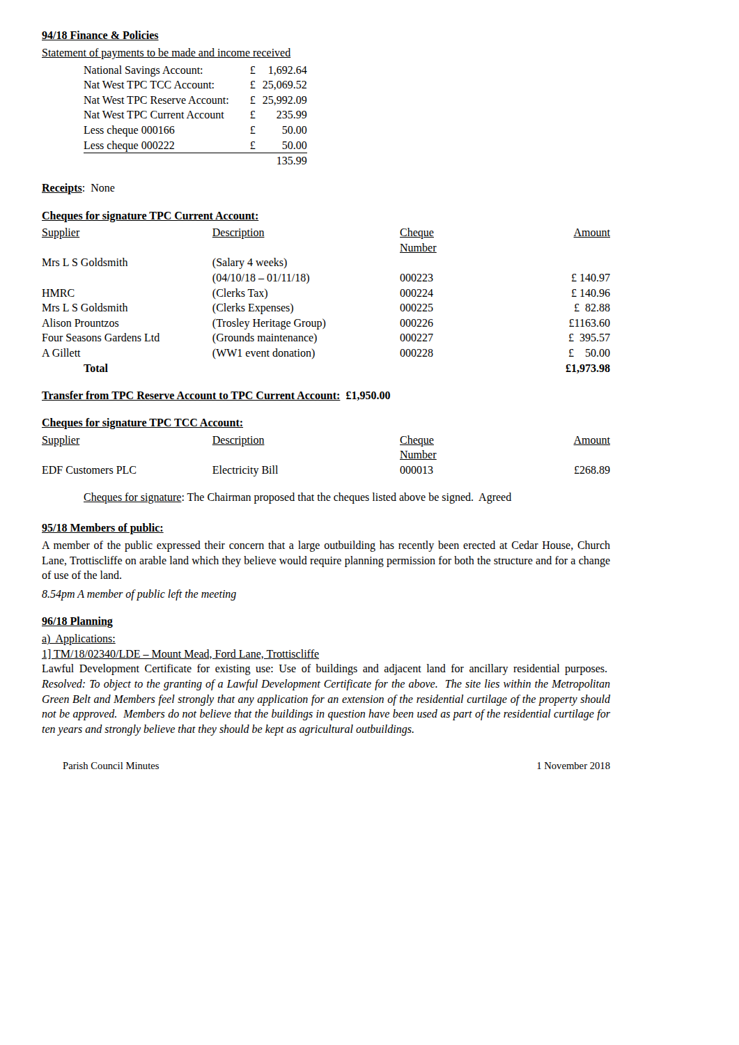94/18 Finance & Policies
Statement of payments to be made and income received
| National Savings Account: | £ | 1,692.64 |
| Nat West TPC TCC Account: | £ | 25,069.52 |
| Nat West TPC Reserve Account: | £ | 25,992.09 |
| Nat West TPC Current Account | £ | 235.99 |
| Less cheque 000166 | £ | 50.00 |
| Less cheque 000222 | £ | 50.00 |
| | | 135.99 |
Receipts: None
Cheques for signature TPC Current Account:
| Supplier | Description | Cheque Number | Amount |
| --- | --- | --- | --- |
| Mrs L S Goldsmith | (Salary 4 weeks) | | |
| | (04/10/18 – 01/11/18) | 000223 | £ 140.97 |
| HMRC | (Clerks Tax) | 000224 | £ 140.96 |
| Mrs L S Goldsmith | (Clerks Expenses) | 000225 | £ 82.88 |
| Alison Prountzos | (Trosley Heritage Group) | 000226 | £1163.60 |
| Four Seasons Gardens Ltd | (Grounds maintenance) | 000227 | £ 395.57 |
| A Gillett | (WW1 event donation) | 000228 | £ 50.00 |
| Total | | | £1,973.98 |
Transfer from TPC Reserve Account to TPC Current Account: £1,950.00
Cheques for signature TPC TCC Account:
| Supplier | Description | Cheque Number | Amount |
| --- | --- | --- | --- |
| EDF Customers PLC | Electricity Bill | 000013 | £268.89 |
Cheques for signature: The Chairman proposed that the cheques listed above be signed. Agreed
95/18 Members of public:
A member of the public expressed their concern that a large outbuilding has recently been erected at Cedar House, Church Lane, Trottiscliffe on arable land which they believe would require planning permission for both the structure and for a change of use of the land.
8.54pm A member of public left the meeting
96/18 Planning
a) Applications:
1] TM/18/02340/LDE – Mount Mead, Ford Lane, Trottiscliffe
Lawful Development Certificate for existing use: Use of buildings and adjacent land for ancillary residential purposes. Resolved: To object to the granting of a Lawful Development Certificate for the above. The site lies within the Metropolitan Green Belt and Members feel strongly that any application for an extension of the residential curtilage of the property should not be approved. Members do not believe that the buildings in question have been used as part of the residential curtilage for ten years and strongly believe that they should be kept as agricultural outbuildings.
Parish Council Minutes 1 November 2018